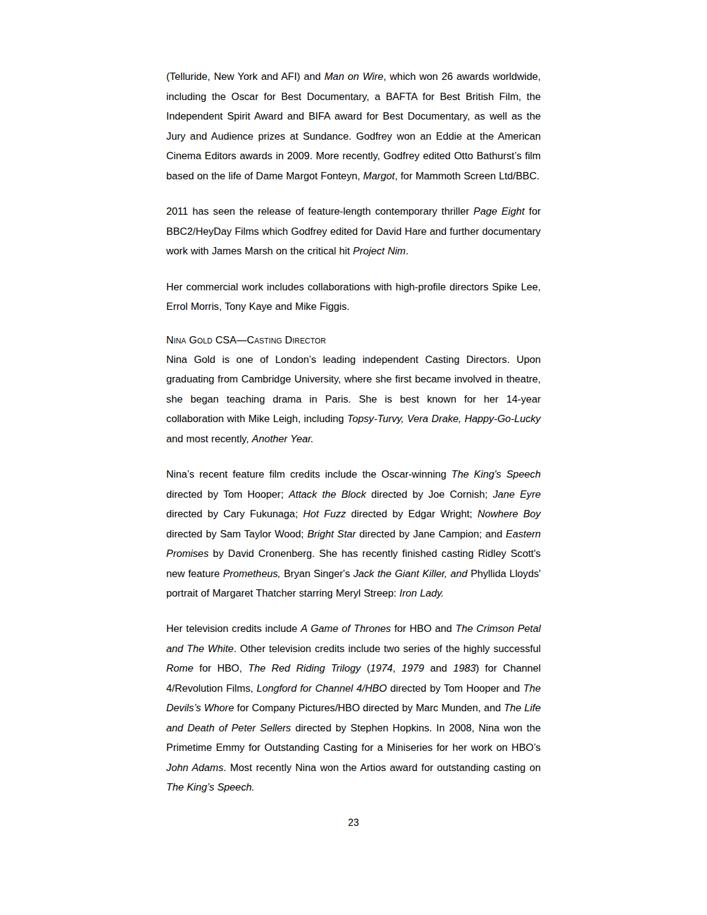(Telluride, New York and AFI) and Man on Wire, which won 26 awards worldwide, including the Oscar for Best Documentary, a BAFTA for Best British Film, the Independent Spirit Award and BIFA award for Best Documentary, as well as the Jury and Audience prizes at Sundance. Godfrey won an Eddie at the American Cinema Editors awards in 2009. More recently, Godfrey edited Otto Bathurst’s film based on the life of Dame Margot Fonteyn, Margot, for Mammoth Screen Ltd/BBC.
2011 has seen the release of feature-length contemporary thriller Page Eight for BBC2/HeyDay Films which Godfrey edited for David Hare and further documentary work with James Marsh on the critical hit Project Nim.
Her commercial work includes collaborations with high-profile directors Spike Lee, Errol Morris, Tony Kaye and Mike Figgis.
Nina Gold CSA—Casting Director
Nina Gold is one of London’s leading independent Casting Directors. Upon graduating from Cambridge University, where she first became involved in theatre, she began teaching drama in Paris. She is best known for her 14-year collaboration with Mike Leigh, including Topsy-Turvy, Vera Drake, Happy-Go-Lucky and most recently, Another Year.
Nina’s recent feature film credits include the Oscar-winning The King's Speech directed by Tom Hooper; Attack the Block directed by Joe Cornish; Jane Eyre directed by Cary Fukunaga; Hot Fuzz directed by Edgar Wright; Nowhere Boy directed by Sam Taylor Wood; Bright Star directed by Jane Campion; and Eastern Promises by David Cronenberg. She has recently finished casting Ridley Scott's new feature Prometheus, Bryan Singer's Jack the Giant Killer, and Phyllida Lloyds' portrait of Margaret Thatcher starring Meryl Streep: Iron Lady.
Her television credits include A Game of Thrones for HBO and The Crimson Petal and The White. Other television credits include two series of the highly successful Rome for HBO, The Red Riding Trilogy (1974, 1979 and 1983) for Channel 4/Revolution Films, Longford for Channel 4/HBO directed by Tom Hooper and The Devils’s Whore for Company Pictures/HBO directed by Marc Munden, and The Life and Death of Peter Sellers directed by Stephen Hopkins. In 2008, Nina won the Primetime Emmy for Outstanding Casting for a Miniseries for her work on HBO’s John Adams. Most recently Nina won the Artios award for outstanding casting on The King’s Speech.
23